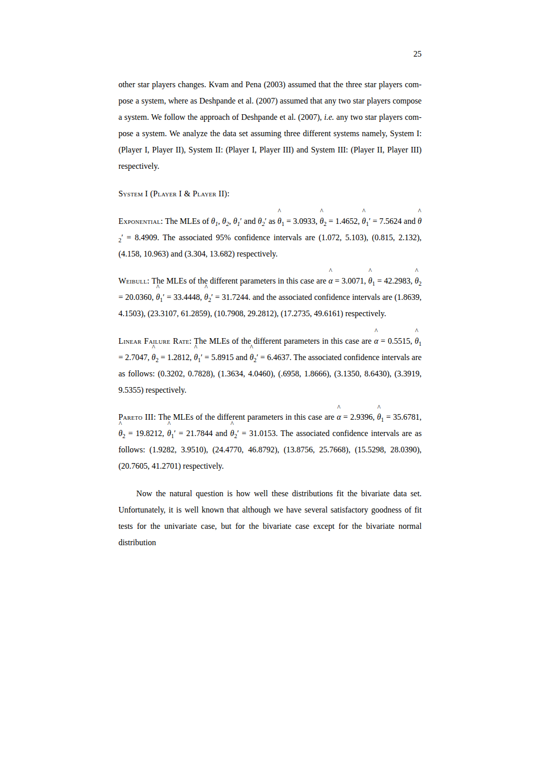25
other star players changes. Kvam and Pena (2003) assumed that the three star players compose a system, where as Deshpande et al. (2007) assumed that any two star players compose a system. We follow the approach of Deshpande et al. (2007), i.e. any two star players compose a system. We analyze the data set assuming three different systems namely, System I: (Player I, Player II), System II: (Player I, Player III) and System III: (Player II, Player III) respectively.
System I (Player I & Player II):
Exponential: The MLEs of θ1, θ2, θ1′ and θ2′ as ^θ1 = 3.0933, ^θ2 = 1.4652, ^θ1′ = 7.5624 and ^θ2′ = 8.4909. The associated 95% confidence intervals are (1.072, 5.103), (0.815, 2.132), (4.158, 10.963) and (3.304, 13.682) respectively.
Weibull: The MLEs of the different parameters in this case are ^α = 3.0071, ^θ1 = 42.2983, ^θ2 = 20.0360, ^θ1′ = 33.4448, ^θ2′ = 31.7244. and the associated confidence intervals are (1.8639, 4.1503), (23.3107, 61.2859), (10.7908, 29.2812), (17.2735, 49.6161) respectively.
Linear Failure Rate: The MLEs of the different parameters in this case are ^α = 0.5515, ^θ1 = 2.7047, ^θ2 = 1.2812, ^θ1′ = 5.8915 and ^θ2′ = 6.4637. The associated confidence intervals are as follows: (0.3202, 0.7828), (1.3634, 4.0460), (.6958, 1.8666), (3.1350, 8.6430), (3.3919, 9.5355) respectively.
Pareto III: The MLEs of the different parameters in this case are ^α = 2.9396, ^θ1 = 35.6781, ^θ2 = 19.8212, ^θ1′ = 21.7844 and ^θ2′ = 31.0153. The associated confidence intervals are as follows: (1.9282, 3.9510), (24.4770, 46.8792), (13.8756, 25.7668), (15.5298, 28.0390), (20.7605, 41.2701) respectively.
Now the natural question is how well these distributions fit the bivariate data set. Unfortunately, it is well known that although we have several satisfactory goodness of fit tests for the univariate case, but for the bivariate case except for the bivariate normal distribution